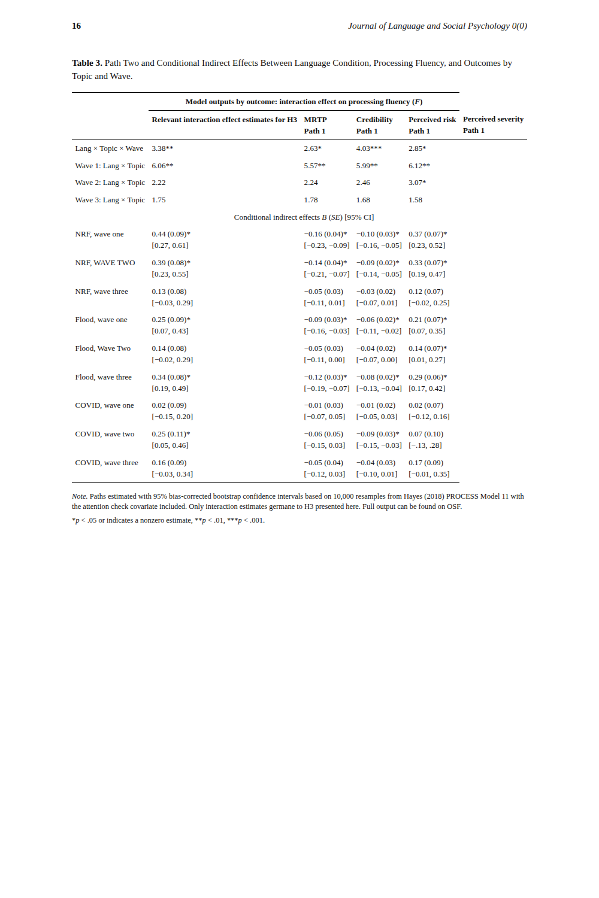16 Journal of Language and Social Psychology 0(0)
Table 3. Path Two and Conditional Indirect Effects Between Language Condition, Processing Fluency, and Outcomes by Topic and Wave.
| | Model outputs by outcome: interaction effect on processing fluency ( F ) |
| --- | --- |
| Relevant interaction effect estimates for H3 | MRTP Path 1 | Credibility Path 1 | Perceived risk Path 1 | Perceived severity Path 1 |
| Lang × Topic × Wave | 3.38** | 2.63* | 4.03*** | 2.85* |
| Wave 1: Lang × Topic | 6.06** | 5.57** | 5.99** | 6.12** |
| Wave 2: Lang × Topic | 2.22 | 2.24 | 2.46 | 3.07* |
| Wave 3: Lang × Topic | 1.75 | 1.78 | 1.68 | 1.58 |
| | Conditional indirect effects B ( SE ) [95% CI] |
| NRF, wave one | 0.44 (0.09)* [0.27, 0.61] | −0.16 (0.04)* [−0.23, −0.09] | −0.10 (0.03)* [−0.16, −0.05] | 0.37 (0.07)* [0.23, 0.52] |
| NRF, WAVE TWO | 0.39 (0.08)* [0.23, 0.55] | −0.14 (0.04)* [−0.21, −0.07] | −0.09 (0.02)* [−0.14, −0.05] | 0.33 (0.07)* [0.19, 0.47] |
| NRF, wave three | 0.13 (0.08) [−0.03, 0.29] | −0.05 (0.03) [−0.11, 0.01] | −0.03 (0.02) [−0.07, 0.01] | 0.12 (0.07) [−0.02, 0.25] |
| Flood, wave one | 0.25 (0.09)* [0.07, 0.43] | −0.09 (0.03)* [−0.16, −0.03] | −0.06 (0.02)* [−0.11, −0.02] | 0.21 (0.07)* [0.07, 0.35] |
| Flood, Wave Two | 0.14 (0.08) [−0.02, 0.29] | −0.05 (0.03) [−0.11, 0.00] | −0.04 (0.02) [−0.07, 0.00] | 0.14 (0.07)* [0.01, 0.27] |
| Flood, wave three | 0.34 (0.08)* [0.19, 0.49] | −0.12 (0.03)* [−0.19, −0.07] | −0.08 (0.02)* [−0.13, −0.04] | 0.29 (0.06)* [0.17, 0.42] |
| COVID, wave one | 0.02 (0.09) [−0.15, 0.20] | −0.01 (0.03) [−0.07, 0.05] | −0.01 (0.02) [−0.05, 0.03] | 0.02 (0.07) [−0.12, 0.16] |
| COVID, wave two | 0.25 (0.11)* [0.05, 0.46] | −0.06 (0.05) [−0.15, 0.03] | −0.09 (0.03)* [−0.15, −0.03] | 0.07 (0.10) [−.13, .28] |
| COVID, wave three | 0.16 (0.09) [−0.03, 0.34] | −0.05 (0.04) [−0.12, 0.03] | −0.04 (0.03) [−0.10, 0.01] | 0.17 (0.09) [−0.01, 0.35] |
Note. Paths estimated with 95% bias-corrected bootstrap confidence intervals based on 10,000 resamples from Hayes (2018) PROCESS Model 11 with the attention check covariate included. Only interaction estimates germane to H3 presented here. Full output can be found on OSF.
*p < .05 or indicates a nonzero estimate, **p < .01, ***p < .001.